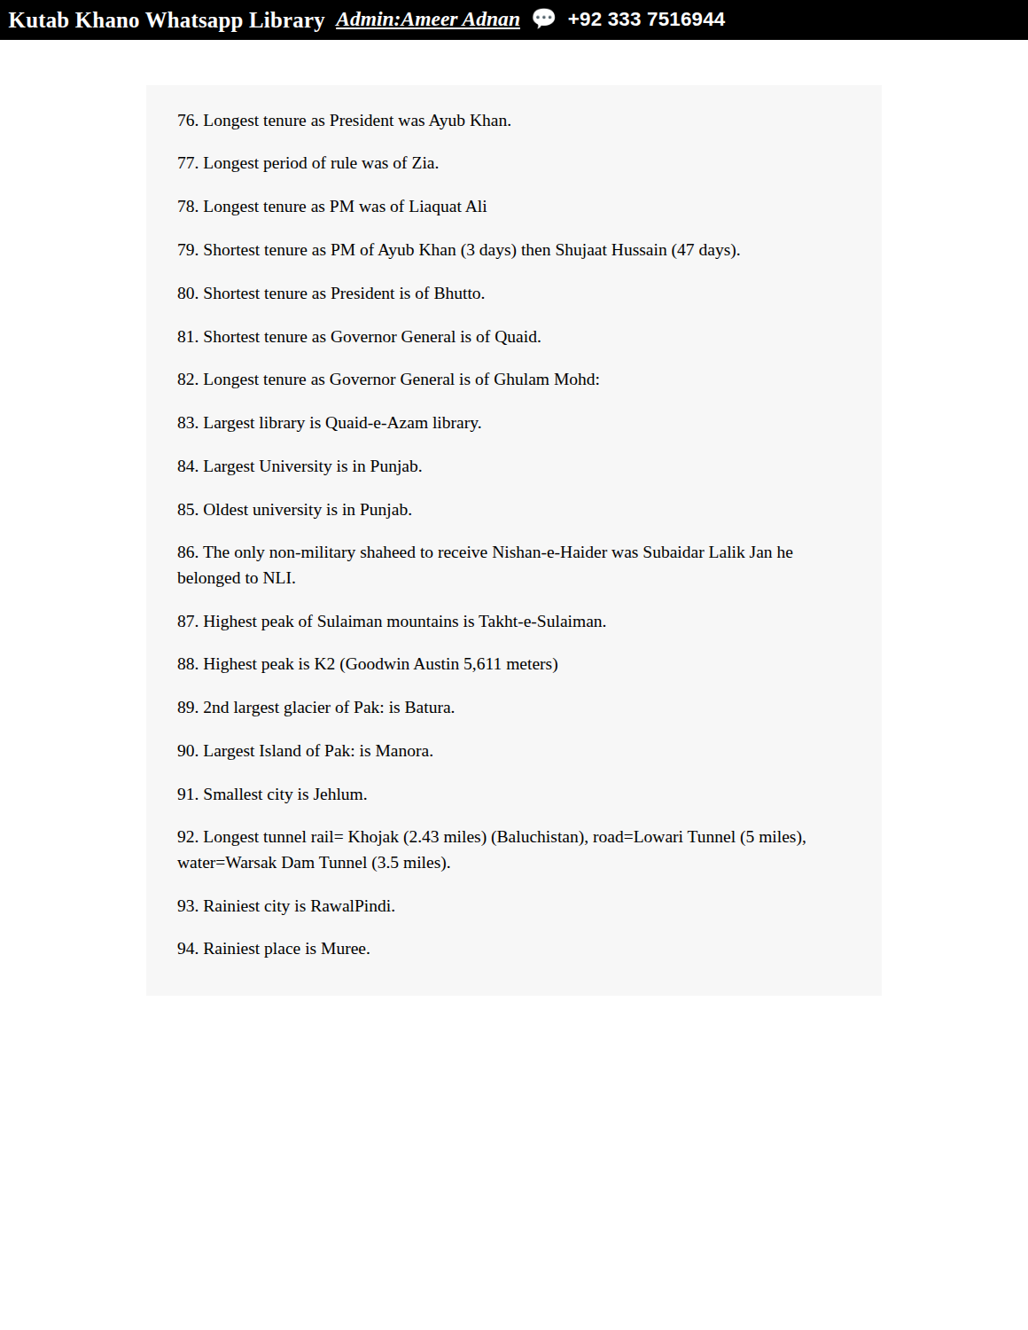Kutab Khano Whatsapp Library Admin:Ameer Adnan 💬 +92 333 7516944
76. Longest tenure as President was Ayub Khan.
77. Longest period of rule was of Zia.
78. Longest tenure as PM was of Liaquat Ali
79. Shortest tenure as PM of Ayub Khan (3 days) then Shujaat Hussain (47 days).
80. Shortest tenure as President is of Bhutto.
81. Shortest tenure as Governor General is of Quaid.
82. Longest tenure as Governor General is of Ghulam Mohd:
83. Largest library is Quaid-e-Azam library.
84. Largest University is in Punjab.
85. Oldest university is in Punjab.
86. The only non-military shaheed to receive Nishan-e-Haider was Subaidar Lalik Jan he belonged to NLI.
87. Highest peak of Sulaiman mountains is Takht-e-Sulaiman.
88. Highest peak is K2 (Goodwin Austin 5,611 meters)
89. 2nd largest glacier of Pak: is Batura.
90. Largest Island of Pak: is Manora.
91. Smallest city is Jehlum.
92. Longest tunnel rail= Khojak (2.43 miles) (Baluchistan), road=Lowari Tunnel (5 miles), water=Warsak Dam Tunnel (3.5 miles).
93. Rainiest city is RawalPindi.
94. Rainiest place is Muree.